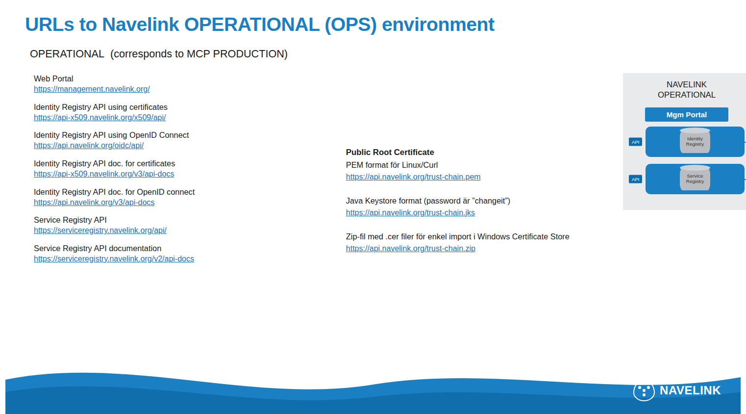URLs to Navelink OPERATIONAL (OPS) environment
OPERATIONAL (corresponds to MCP PRODUCTION)
Web Portal https://management.navelink.org/
Identity Registry API using certificates https://api-x509.navelink.org/x509/api/
Identity Registry API using OpenID Connect https://api.navelink.org/oidc/api/
Identity Registry API doc. for certificates https://api-x509.navelink.org/v3/api-docs
Identity Registry API doc. for OpenID connect https://api.navelink.org/v3/api-docs
Service Registry API https://serviceregistry.navelink.org/api/
Service Registry API documentation https://serviceregistry.navelink.org/v2/api-docs
Public Root Certificate PEM format för Linux/Curl https://api.navelink.org/trust-chain.pem
Java Keystore format (password är ”changeit”) https://api.navelink.org/trust-chain.jks
Zip-fil med .cer filer för enkel import i Windows Certificate Store https://api.navelink.org/trust-chain.zip
NAVELINK
OPERATIONAL
Mgm Portal
API
Identity
Registry
API
Service
Registry
NAVELINK